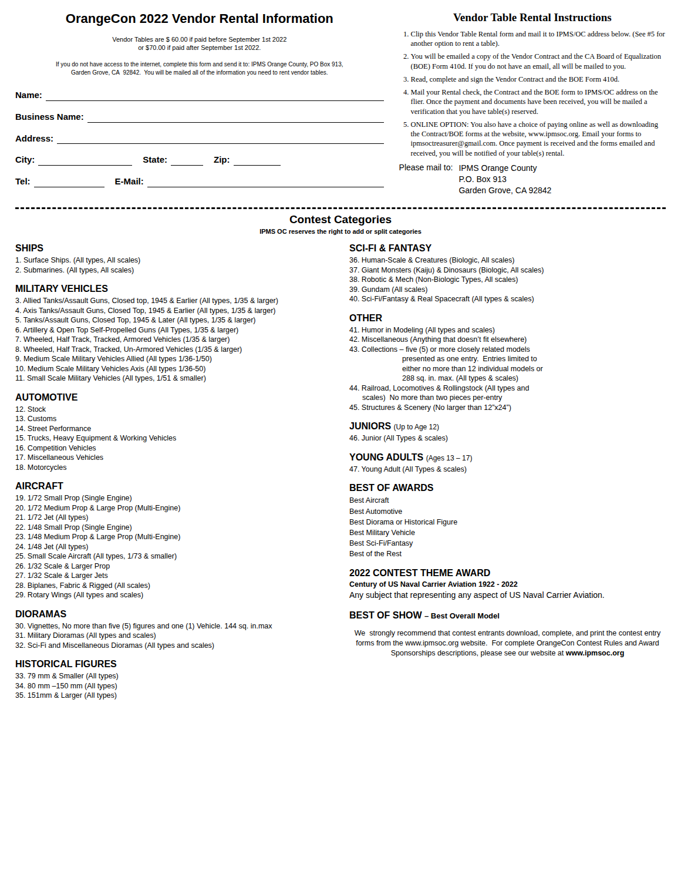OrangeCon 2022 Vendor Rental Information
Vendor Tables are $ 60.00 if paid before September 1st 2022
or $70.00 if paid after September 1st 2022.
If you do not have access to the internet, complete this form and send it to: IPMS Orange County, PO Box 913,
Garden Grove, CA 92842. You will be mailed all of the information you need to rent vendor tables.
Name:
Business Name:
Address:
City: State: Zip:
Tel: E-Mail:
Vendor Table Rental Instructions
Clip this Vendor Table Rental form and mail it to IPMS/OC address below. (See #5 for another option to rent a table).
You will be emailed a copy of the Vendor Contract and the CA Board of Equalization (BOE) Form 410d. If you do not have an email, all will be mailed to you.
Read, complete and sign the Vendor Contract and the BOE Form 410d.
Mail your Rental check, the Contract and the BOE form to IPMS/OC address on the flier. Once the payment and documents have been received, you will be mailed a verification that you have table(s) reserved.
ONLINE OPTION: You also have a choice of paying online as well as downloading the Contract/BOE forms at the website, www.ipmsoc.org. Email your forms to ipmsoctreasurer@gmail.com. Once payment is received and the forms emailed and received, you will be notified of your table(s) rental.
Please mail to: IPMS Orange County
P.O. Box 913
Garden Grove, CA 92842
Contest Categories
IPMS OC reserves the right to add or split categories
SHIPS
1. Surface Ships. (All types, All scales)
2. Submarines. (All types, All scales)
MILITARY VEHICLES
3. Allied Tanks/Assault Guns, Closed top, 1945 & Earlier (All types, 1/35 & larger)
4. Axis Tanks/Assault Guns, Closed Top, 1945 & Earlier (All types, 1/35 & larger)
5. Tanks/Assault Guns, Closed Top, 1945 & Later (All types, 1/35 & larger)
6. Artillery & Open Top Self-Propelled Guns (All Types, 1/35 & larger)
7. Wheeled, Half Track, Tracked, Armored Vehicles (1/35 & larger)
8. Wheeled, Half Track, Tracked, Un-Armored Vehicles (1/35 & larger)
9. Medium Scale Military Vehicles Allied (All types 1/36-1/50)
10. Medium Scale Military Vehicles Axis (All types 1/36-50)
11. Small Scale Military Vehicles (All types, 1/51 & smaller)
AUTOMOTIVE
12. Stock
13. Customs
14. Street Performance
15. Trucks, Heavy Equipment & Working Vehicles
16. Competition Vehicles
17. Miscellaneous Vehicles
18. Motorcycles
AIRCRAFT
19. 1/72 Small Prop (Single Engine)
20. 1/72 Medium Prop & Large Prop (Multi-Engine)
21. 1/72 Jet (All types)
22. 1/48 Small Prop (Single Engine)
23. 1/48 Medium Prop & Large Prop (Multi-Engine)
24. 1/48 Jet (All types)
25. Small Scale Aircraft (All types, 1/73 & smaller)
26. 1/32 Scale & Larger Prop
27. 1/32 Scale & Larger Jets
28. Biplanes, Fabric & Rigged (All scales)
29. Rotary Wings (All types and scales)
DIORAMAS
30. Vignettes, No more than five (5) figures and one (1) Vehicle. 144 sq. in.max
31. Military Dioramas (All types and scales)
32. Sci-Fi and Miscellaneous Dioramas (All types and scales)
HISTORICAL FIGURES
33. 79 mm & Smaller (All types)
34. 80 mm –150 mm (All types)
35. 151mm & Larger (All types)
SCI-FI & FANTASY
36. Human-Scale & Creatures (Biologic, All scales)
37. Giant Monsters (Kaiju) & Dinosaurs (Biologic, All scales)
38. Robotic & Mech (Non-Biologic Types, All scales)
39. Gundam (All scales)
40. Sci-Fi/Fantasy & Real Spacecraft (All types & scales)
OTHER
41. Humor in Modeling (All types and scales)
42. Miscellaneous (Anything that doesn’t fit elsewhere)
43. Collections – five (5) or more closely related models presented as one entry. Entries limited to either no more than 12 individual models or 288 sq. in. max. (All types & scales)
44. Railroad, Locomotives & Rollingstock (All types and scales) No more than two pieces per-entry
45. Structures & Scenery (No larger than 12”x24”)
JUNIORS (Up to Age 12)
46. Junior (All Types & scales)
YOUNG ADULTS (Ages 13 – 17)
47. Young Adult (All Types & scales)
BEST OF AWARDS
Best Aircraft
Best Automotive
Best Diorama or Historical Figure
Best Military Vehicle
Best Sci-Fi/Fantasy
Best of the Rest
2022 CONTEST THEME AWARD
Century of US Naval Carrier Aviation 1922 - 2022
Any subject that representing any aspect of US Naval Carrier Aviation.
BEST OF SHOW – Best Overall Model
We strongly recommend that contest entrants download, complete, and print the contest entry forms from the www.ipmsoc.org website. For complete OrangeCon Contest Rules and Award Sponsorships descriptions, please see our website at www.ipmsoc.org